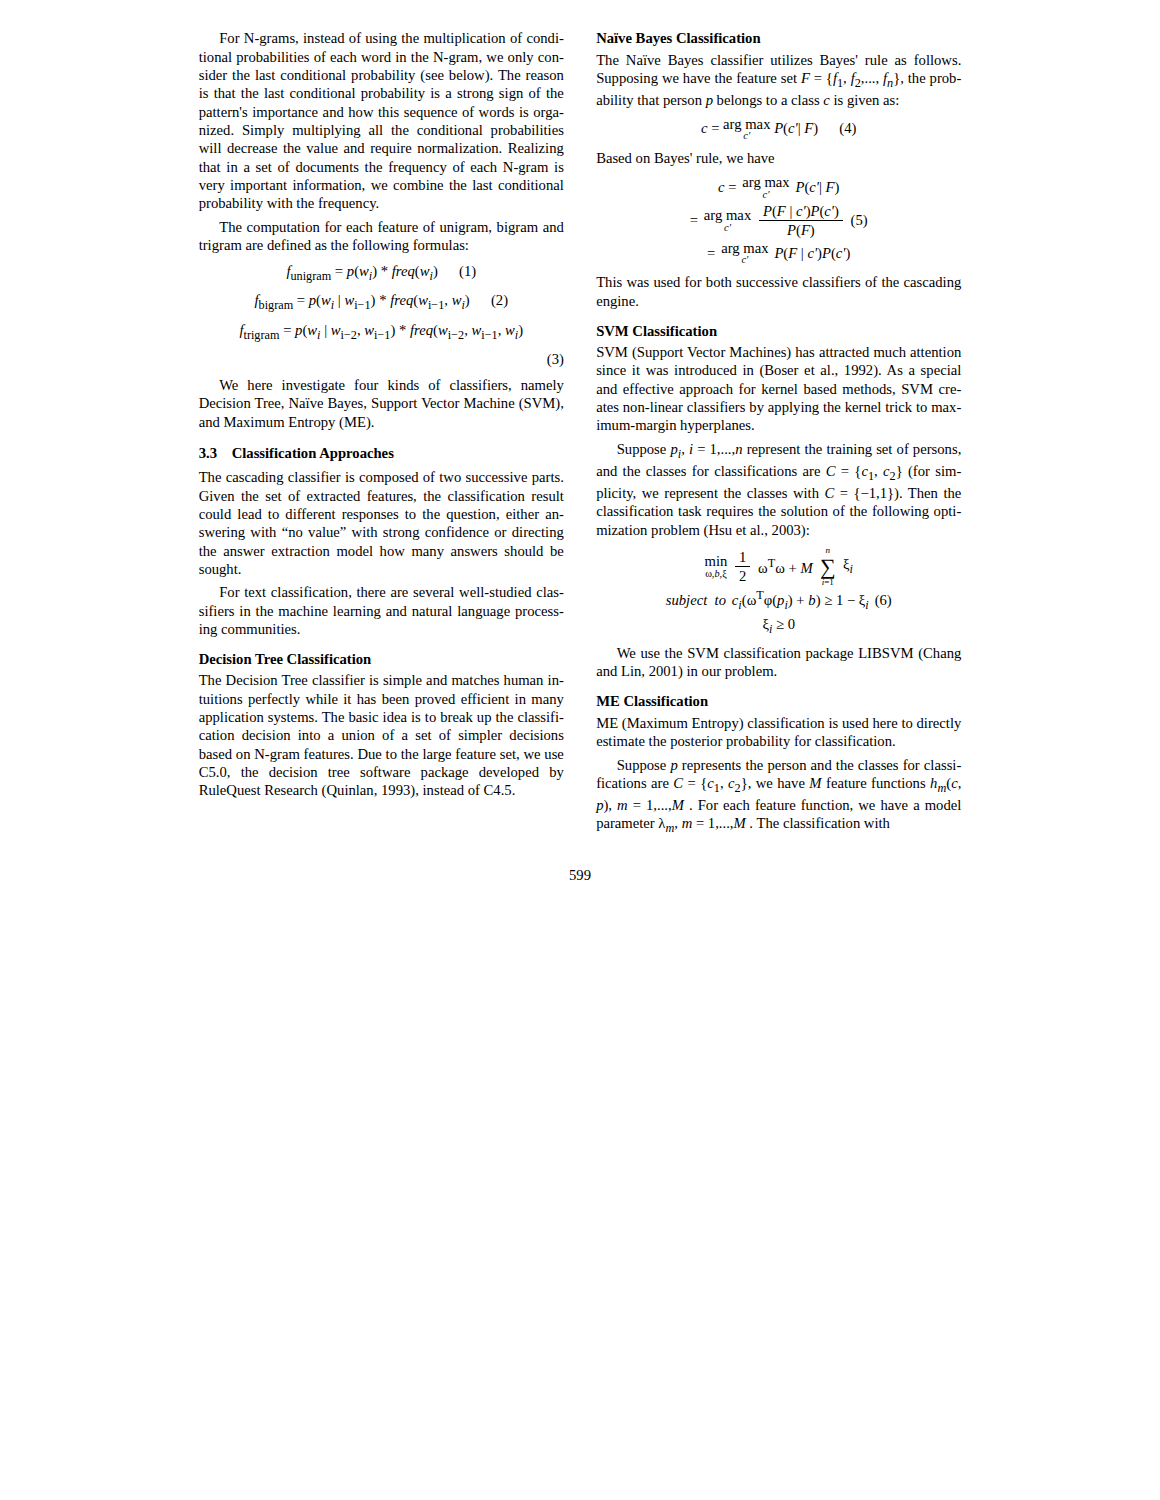For N-grams, instead of using the multiplication of conditional probabilities of each word in the N-gram, we only consider the last conditional probability (see below). The reason is that the last conditional probability is a strong sign of the pattern's importance and how this sequence of words is organized. Simply multiplying all the conditional probabilities will decrease the value and require normalization. Realizing that in a set of documents the frequency of each N-gram is very important information, we combine the last conditional probability with the frequency.
The computation for each feature of unigram, bigram and trigram are defined as the following formulas:
funigram = p(wi) * freq(wi) (1)
fbigram = p(wi | wi−1) * freq(wi−1, wi) (2)
ftrigram = p(wi | wi−2, wi−1) * freq(wi−2, wi−1, wi)
(3)
We here investigate four kinds of classifiers, namely Decision Tree, Naïve Bayes, Support Vector Machine (SVM), and Maximum Entropy (ME).
3.3 Classification Approaches
The cascading classifier is composed of two successive parts. Given the set of extracted features, the classification result could lead to different responses to the question, either answering with “no value” with strong confidence or directing the answer extraction model how many answers should be sought.
For text classification, there are several well-studied classifiers in the machine learning and natural language processing communities.
Decision Tree Classification
The Decision Tree classifier is simple and matches human intuitions perfectly while it has been proved efficient in many application systems. The basic idea is to break up the classification decision into a union of a set of simpler decisions based on N-gram features. Due to the large feature set, we use C5.0, the decision tree software package developed by RuleQuest Research (Quinlan, 1993), instead of C4.5.
Naïve Bayes Classification
The Naïve Bayes classifier utilizes Bayes' rule as follows. Supposing we have the feature set F = {f1, f2,..., fn}, the probability that person p belongs to a class c is given as:
c = arg max c' P(c'| F) (4)
Based on Bayes' rule, we have
c = arg max c' P(c'| F)
= arg max c' P(F | c')P(c') P(F) (5)
= arg max c' P(F | c')P(c')
This was used for both successive classifiers of the cascading engine.
SVM Classification
SVM (Support Vector Machines) has attracted much attention since it was introduced in (Boser et al., 1992). As a special and effective approach for kernel based methods, SVM creates non-linear classifiers by applying the kernel trick to maximum-margin hyperplanes.
Suppose pi, i = 1,...,n represent the training set of persons, and the classes for classifications are C = {c1, c2} (for simplicity, we represent the classes with C = {−1,1}). Then the classification task requires the solution of the following optimization problem (Hsu et al., 2003):
min ω,b,ξ 12 ωTω + M n∑i=1 ξi
subject to ci(ωTφ(pi) + b) ≥ 1 − ξi (6)
ξi ≥ 0
We use the SVM classification package LIBSVM (Chang and Lin, 2001) in our problem.
ME Classification
ME (Maximum Entropy) classification is used here to directly estimate the posterior probability for classification.
Suppose p represents the person and the classes for classifications are C = {c1, c2}, we have M feature functions hm(c, p), m = 1,...,M . For each feature function, we have a model parameter λm, m = 1,...,M . The classification with
599